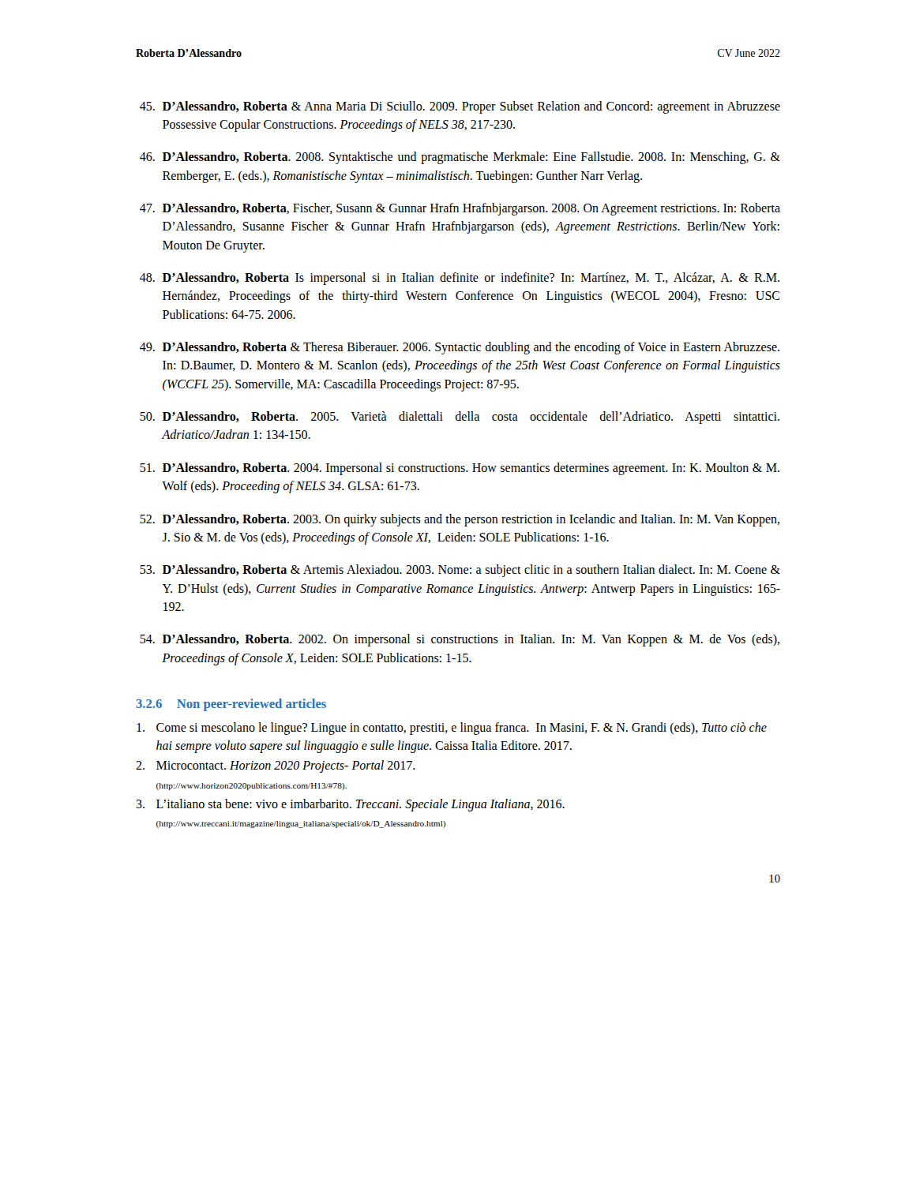Roberta D’Alessandro CV June 2022
45. D’Alessandro, Roberta & Anna Maria Di Sciullo. 2009. Proper Subset Relation and Concord: agreement in Abruzzese Possessive Copular Constructions. Proceedings of NELS 38, 217-230.
46. D’Alessandro, Roberta. 2008. Syntaktische und pragmatische Merkmale: Eine Fallstudie. 2008. In: Mensching, G. & Remberger, E. (eds.), Romanistische Syntax – minimalistisch. Tuebingen: Gunther Narr Verlag.
47. D’Alessandro, Roberta, Fischer, Susann & Gunnar Hrafn Hrafnbjargarson. 2008. On Agreement restrictions. In: Roberta D’Alessandro, Susanne Fischer & Gunnar Hrafn Hrafnbjargarson (eds), Agreement Restrictions. Berlin/New York: Mouton De Gruyter.
48. D’Alessandro, Roberta Is impersonal si in Italian definite or indefinite? In: Martínez, M. T., Alcázar, A. & R.M. Hernández, Proceedings of the thirty-third Western Conference On Linguistics (WECOL 2004), Fresno: USC Publications: 64-75. 2006.
49. D’Alessandro, Roberta & Theresa Biberauer. 2006. Syntactic doubling and the encoding of Voice in Eastern Abruzzese. In: D.Baumer, D. Montero & M. Scanlon (eds), Proceedings of the 25th West Coast Conference on Formal Linguistics (WCCFL 25). Somerville, MA: Cascadilla Proceedings Project: 87-95.
50. D’Alessandro, Roberta. 2005. Varietà dialettali della costa occidentale dell’Adriatico. Aspetti sintattici. Adriatico/Jadran 1: 134-150.
51. D’Alessandro, Roberta. 2004. Impersonal si constructions. How semantics determines agreement. In: K. Moulton & M. Wolf (eds). Proceeding of NELS 34. GLSA: 61-73.
52. D’Alessandro, Roberta. 2003. On quirky subjects and the person restriction in Icelandic and Italian. In: M. Van Koppen, J. Sio & M. de Vos (eds), Proceedings of Console XI, Leiden: SOLE Publications: 1-16.
53. D’Alessandro, Roberta & Artemis Alexiadou. 2003. Nome: a subject clitic in a southern Italian dialect. In: M. Coene & Y. D’Hulst (eds), Current Studies in Comparative Romance Linguistics. Antwerp: Antwerp Papers in Linguistics: 165-192.
54. D’Alessandro, Roberta. 2002. On impersonal si constructions in Italian. In: M. Van Koppen & M. de Vos (eds), Proceedings of Console X, Leiden: SOLE Publications: 1-15.
3.2.6 Non peer-reviewed articles
1. Come si mescolano le lingue? Lingue in contatto, prestiti, e lingua franca. In Masini, F. & N. Grandi (eds), Tutto ciò che hai sempre voluto sapere sul linguaggio e sulle lingue. Caissa Italia Editore. 2017.
2. Microcontact. Horizon 2020 Projects- Portal 2017.
(http://www.horizon2020publications.com/H13/#78).
3. L’italiano sta bene: vivo e imbarbarito. Treccani. Speciale Lingua Italiana, 2016.
(http://www.treccani.it/magazine/lingua_italiana/speciali/ok/D_Alessandro.html)
10